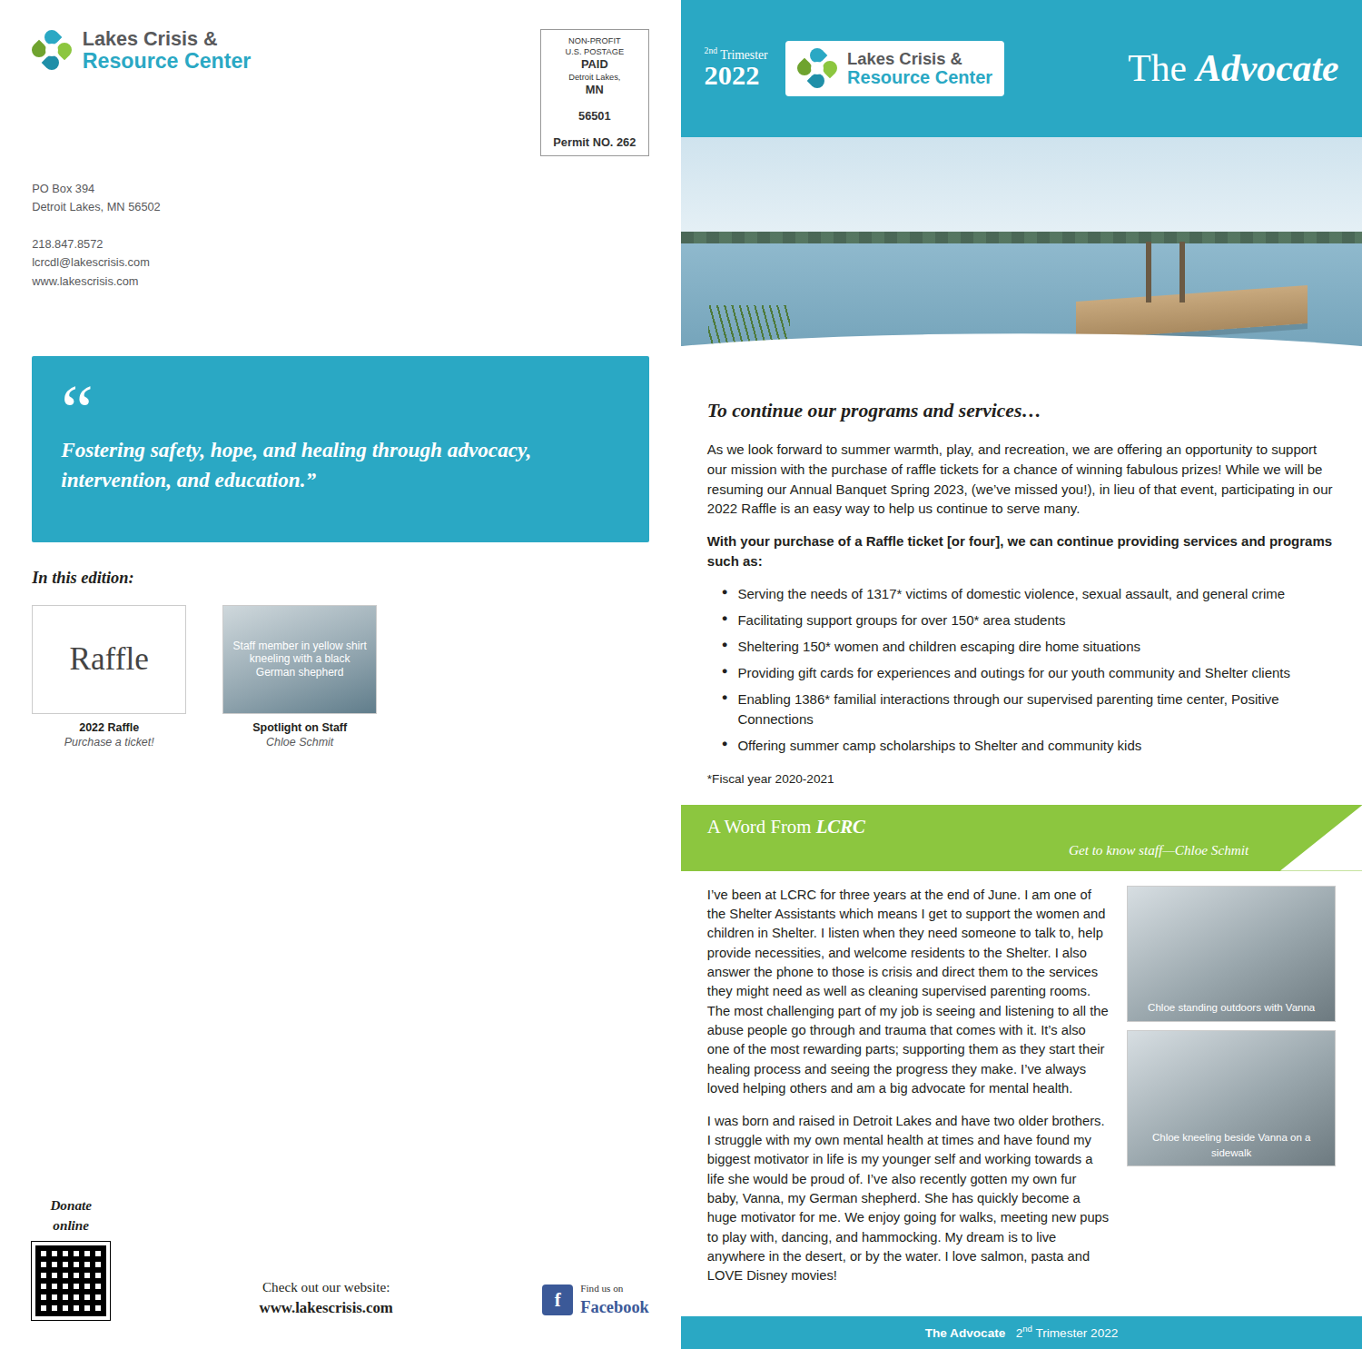Lakes Crisis &Resource Center
NON-PROFIT
U.S. POSTAGE
PAID Detroit Lakes, MN
56501
Permit NO. 262
PO Box 394
Detroit Lakes, MN 56502
218.847.8572
lcrcdl@lakescrisis.com
www.lakescrisis.com
Fostering safety, hope, and healing through advocacy, intervention, and education.”
In this edition:
Raffle
2022 Raffle Purchase a ticket!
Staff member in yellow shirt kneeling with a black German shepherd
Spotlight on Staff Chloe Schmit
Donate
online
Check out our website: www.lakescrisis.com
f
Find us on Facebook
2nd Trimester
2022
Lakes Crisis &Resource Center
The Advocate
To continue our programs and services…
As we look forward to summer warmth, play, and recreation, we are offering an opportunity to support our mission with the purchase of raffle tickets for a chance of winning fabulous prizes! While we will be resuming our Annual Banquet Spring 2023, (we’ve missed you!), in lieu of that event, participating in our 2022 Raffle is an easy way to help us continue to serve many.
With your purchase of a Raffle ticket [or four], we can continue providing services and programs such as:
Serving the needs of 1317* victims of domestic violence, sexual assault, and general crime
Facilitating support groups for over 150* area students
Sheltering 150* women and children escaping dire home situations
Providing gift cards for experiences and outings for our youth community and Shelter clients
Enabling 1386* familial interactions through our supervised parenting time center, Positive Connections
Offering summer camp scholarships to Shelter and community kids
*Fiscal year 2020-2021
A Word From LCRC
Get to know staff—Chloe Schmit
I’ve been at LCRC for three years at the end of June. I am one of the Shelter Assistants which means I get to support the women and children in Shelter. I listen when they need someone to talk to, help provide necessities, and welcome residents to the Shelter. I also answer the phone to those is crisis and direct them to the services they might need as well as cleaning supervised parenting rooms. The most challenging part of my job is seeing and listening to all the abuse people go through and trauma that comes with it. It’s also one of the most rewarding parts; supporting them as they start their healing process and seeing the progress they make. I’ve always loved helping others and am a big advocate for mental health.
I was born and raised in Detroit Lakes and have two older brothers. I struggle with my own mental health at times and have found my biggest motivator in life is my younger self and working towards a life she would be proud of. I’ve also recently gotten my own fur baby, Vanna, my German shepherd. She has quickly become a huge motivator for me. We enjoy going for walks, meeting new pups to play with, dancing, and hammocking. My dream is to live anywhere in the desert, or by the water. I love salmon, pasta and LOVE Disney movies!
Chloe standing outdoors with Vanna
Chloe kneeling beside Vanna on a sidewalk
The Advocate 2nd Trimester 2022